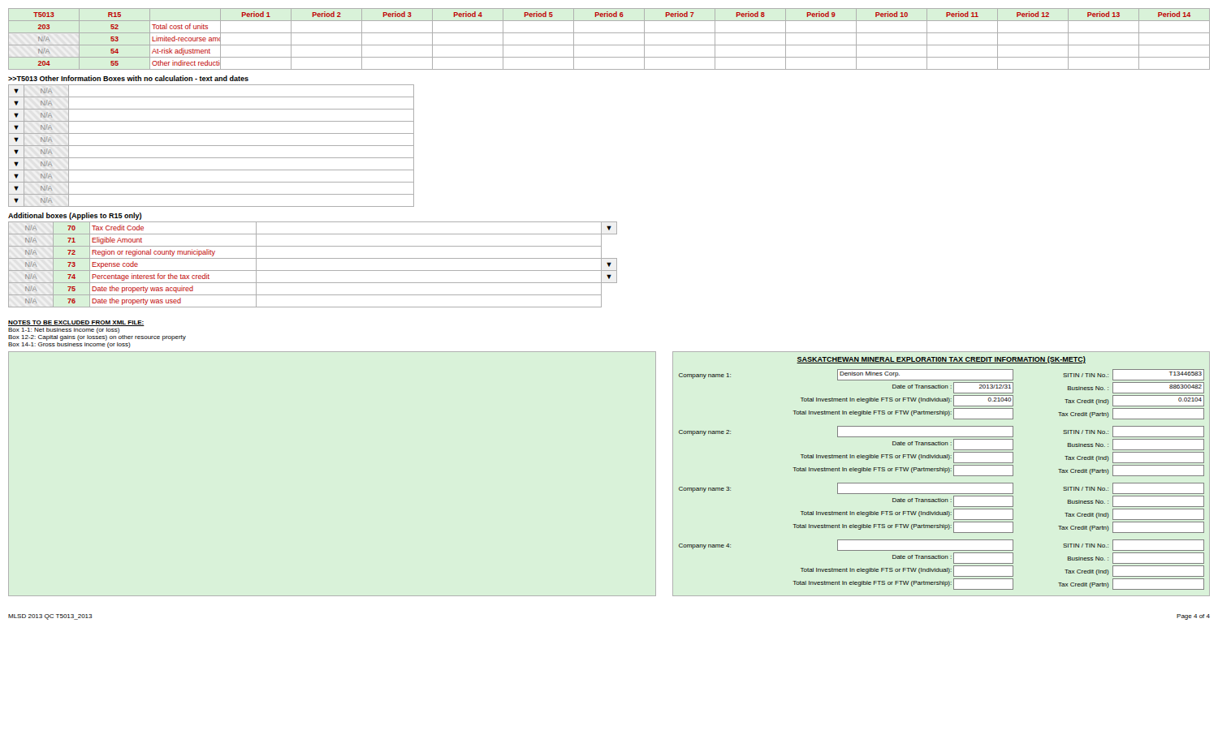| T5013 | R15 | | Period 1 | Period 2 | Period 3 | Period 4 | Period 5 | Period 6 | Period 7 | Period 8 | Period 9 | Period 10 | Period 11 | Period 12 | Period 13 | Period 14 |
| --- | --- | --- | --- | --- | --- | --- | --- | --- | --- | --- | --- | --- | --- | --- | --- | --- |
| 203 | 52 | Total cost of units | | | | | | | | | | | | | | |
| N/A | 53 | Limited-recourse amounts | | | | | | | | | | | | | | |
| N/A | 54 | At-risk adjustment | | | | | | | | | | | | | | |
| 204 | 55 | Other indirect reductions | | | | | | | | | | | | | | |
>>T5013 Other Information Boxes with no calculation - text and dates
| ▼ | N/A | |
| ▼ | N/A | |
| ▼ | N/A | |
| ▼ | N/A | |
| ▼ | N/A | |
| ▼ | N/A | |
| ▼ | N/A | |
| ▼ | N/A | |
| ▼ | N/A | |
| ▼ | N/A | |
Additional boxes (Applies to R15 only)
| N/A | 70 | Tax Credit Code | | ▼ |
| N/A | 71 | Eligible Amount | | |
| N/A | 72 | Region or regional county municipality | | |
| N/A | 73 | Expense code | | ▼ |
| N/A | 74 | Percentage interest for the tax credit | | ▼ |
| N/A | 75 | Date the property was acquired | | |
| N/A | 76 | Date the property was used | | |
NOTES TO BE EXCLUDED FROM XML FILE:
Box 1-1: Net business income (or loss)
Box 12-2: Capital gains (or losses) on other resource property
Box 14-1: Gross business income (or loss)
SASKATCHEWAN MINERAL EXPLORATI0N TAX CREDIT INFORMATION (SK-METC)
| Company name 1: | Denison Mines Corp. | SITIN / TIN No.: | T13446583 |
| | Date of Transaction : 2013/12/31 | Business No. : | 886300482 |
| Total Investment In elegible FTS or FTW (Individual): 0.21040 | Tax Credit (Ind) | 0.02104 |
| Total Investment In elegible FTS or FTW (Partmership): | Tax Credit (Partn) | |
| Company name 2: | | SITIN / TIN No.: | |
| | Date of Transaction : | Business No. : | |
| Total Investment In elegible FTS or FTW (Individual): | Tax Credit (Ind) | |
| Total Investment In elegible FTS or FTW (Partmership): | Tax Credit (Partn) | |
| Company name 3: | | SITIN / TIN No.: | |
| | Date of Transaction : | Business No. : | |
| Total Investment In elegible FTS or FTW (Individual): | Tax Credit (Ind) | |
| Total Investment In elegible FTS or FTW (Partmership): | Tax Credit (Partn) | |
| Company name 4: | | SITIN / TIN No.: | |
| | Date of Transaction : | Business No. : | |
| Total Investment In elegible FTS or FTW (Individual): | Tax Credit (Ind) | |
| Total Investment In elegible FTS or FTW (Partmership): | Tax Credit (Partn) | |
MLSD 2013 QC T5013_2013
Page 4 of 4